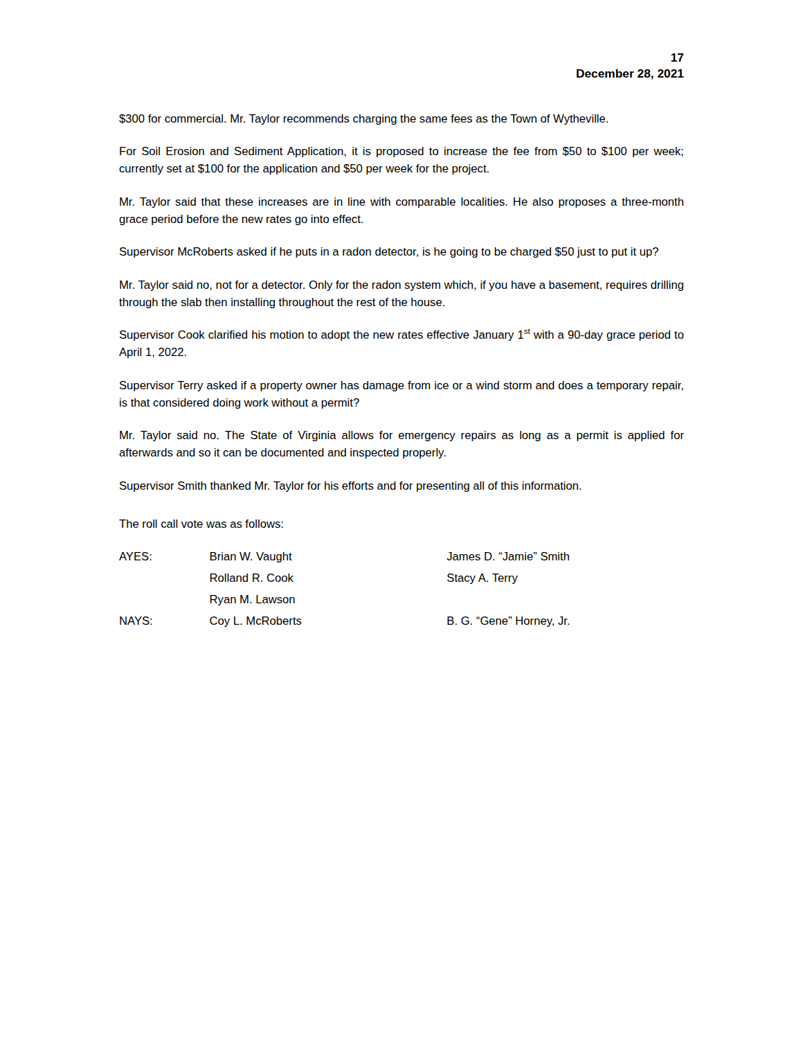17 December 28, 2021
$300 for commercial. Mr. Taylor recommends charging the same fees as the Town of Wytheville.
For Soil Erosion and Sediment Application, it is proposed to increase the fee from $50 to $100 per week; currently set at $100 for the application and $50 per week for the project.
Mr. Taylor said that these increases are in line with comparable localities. He also proposes a three-month grace period before the new rates go into effect.
Supervisor McRoberts asked if he puts in a radon detector, is he going to be charged $50 just to put it up?
Mr. Taylor said no, not for a detector. Only for the radon system which, if you have a basement, requires drilling through the slab then installing throughout the rest of the house.
Supervisor Cook clarified his motion to adopt the new rates effective January 1st with a 90-day grace period to April 1, 2022.
Supervisor Terry asked if a property owner has damage from ice or a wind storm and does a temporary repair, is that considered doing work without a permit?
Mr. Taylor said no. The State of Virginia allows for emergency repairs as long as a permit is applied for afterwards and so it can be documented and inspected properly.
Supervisor Smith thanked Mr. Taylor for his efforts and for presenting all of this information.
The roll call vote was as follows:
| AYES: | Brian W. Vaught | James D. “Jamie” Smith |
| | Rolland R. Cook | Stacy A. Terry |
| | Ryan M. Lawson | |
| NAYS: | Coy L. McRoberts | B. G. “Gene” Horney, Jr. |